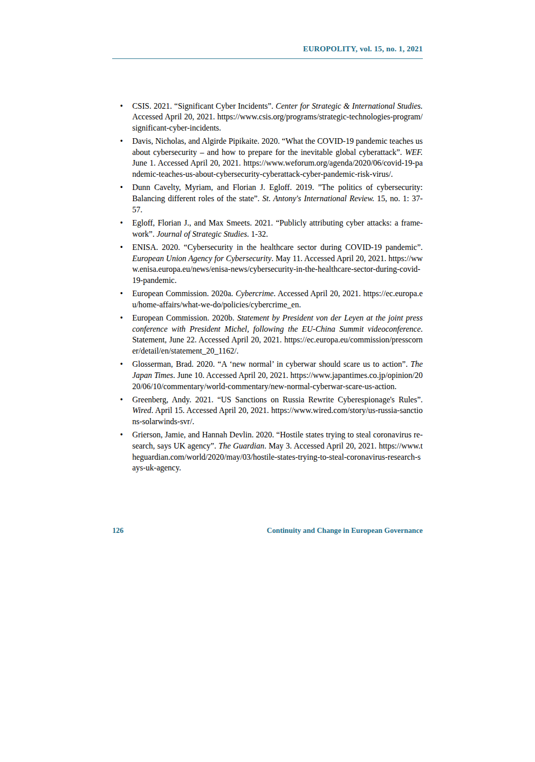EUROPOLITY, vol. 15, no. 1, 2021
CSIS. 2021. “Significant Cyber Incidents”. Center for Strategic & International Studies. Accessed April 20, 2021. https://www.csis.org/programs/strategic-technologies-program/significant-cyber-incidents.
Davis, Nicholas, and Algirde Pipikaite. 2020. “What the COVID-19 pandemic teaches us about cybersecurity – and how to prepare for the inevitable global cyberattack”. WEF. June 1. Accessed April 20, 2021. https://www.weforum.org/agenda/2020/06/covid-19-pandemic-teaches-us-about-cybersecurity-cyberattack-cyber-pandemic-risk-virus/.
Dunn Cavelty, Myriam, and Florian J. Egloff. 2019. ”The politics of cybersecurity: Balancing different roles of the state”. St. Antony's International Review. 15, no. 1: 37-57.
Egloff, Florian J., and Max Smeets. 2021. “Publicly attributing cyber attacks: a framework”. Journal of Strategic Studies. 1-32.
ENISA. 2020. “Cybersecurity in the healthcare sector during COVID-19 pandemic”. European Union Agency for Cybersecurity. May 11. Accessed April 20, 2021. https://www.enisa.europa.eu/news/enisa-news/cybersecurity-in-the-healthcare-sector-during-covid-19-pandemic.
European Commission. 2020a. Cybercrime. Accessed April 20, 2021. https://ec.europa.eu/home-affairs/what-we-do/policies/cybercrime_en.
European Commission. 2020b. Statement by President von der Leyen at the joint press conference with President Michel, following the EU-China Summit videoconference. Statement, June 22. Accessed April 20, 2021. https://ec.europa.eu/commission/presscorner/detail/en/statement_20_1162/.
Glosserman, Brad. 2020. “A ‘new normal’ in cyberwar should scare us to action”. The Japan Times. June 10. Accessed April 20, 2021. https://www.japantimes.co.jp/opinion/2020/06/10/commentary/world-commentary/new-normal-cyberwar-scare-us-action.
Greenberg, Andy. 2021. “US Sanctions on Russia Rewrite Cyberespionage's Rules”. Wired. April 15. Accessed April 20, 2021. https://www.wired.com/story/us-russia-sanctions-solarwinds-svr/.
Grierson, Jamie, and Hannah Devlin. 2020. “Hostile states trying to steal coronavirus research, says UK agency”. The Guardian. May 3. Accessed April 20, 2021. https://www.theguardian.com/world/2020/may/03/hostile-states-trying-to-steal-coronavirus-research-says-uk-agency.
126 Continuity and Change in European Governance